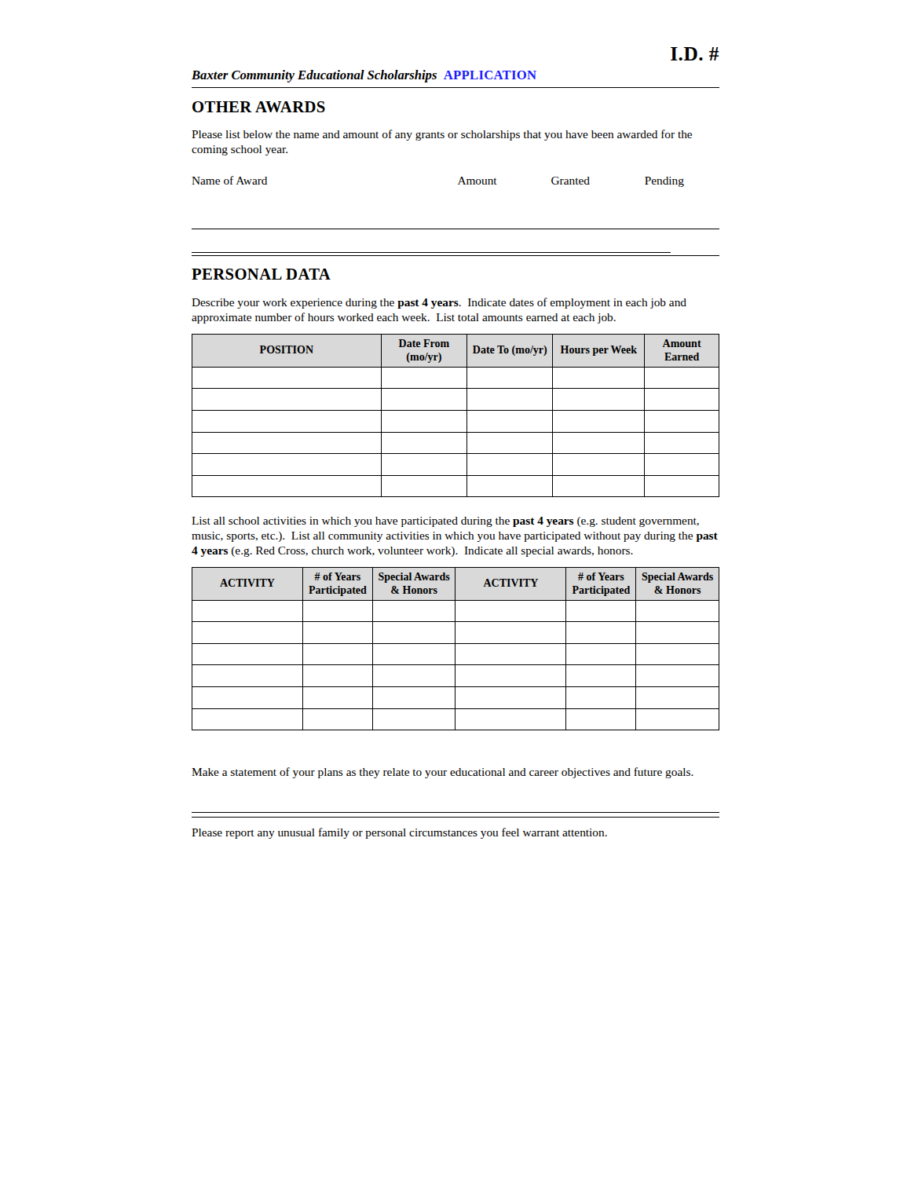I.D. #
Baxter Community Educational Scholarships APPLICATION
OTHER AWARDS
Please list below the name and amount of any grants or scholarships that you have been awarded for the coming school year.
Name of Award
Amount
Granted
Pending
PERSONAL DATA
Describe your work experience during the past 4 years. Indicate dates of employment in each job and approximate number of hours worked each week. List total amounts earned at each job.
| POSITION | Date From (mo/yr) | Date To (mo/yr) | Hours per Week | Amount Earned |
| --- | --- | --- | --- | --- |
List all school activities in which you have participated during the past 4 years (e.g. student government, music, sports, etc.). List all community activities in which you have participated without pay during the past 4 years (e.g. Red Cross, church work, volunteer work). Indicate all special awards, honors.
| ACTIVITY | # of Years Participated | Special Awards & Honors | ACTIVITY | # of Years Participated | Special Awards & Honors |
| --- | --- | --- | --- | --- | --- |
Make a statement of your plans as they relate to your educational and career objectives and future goals.
Please report any unusual family or personal circumstances you feel warrant attention.